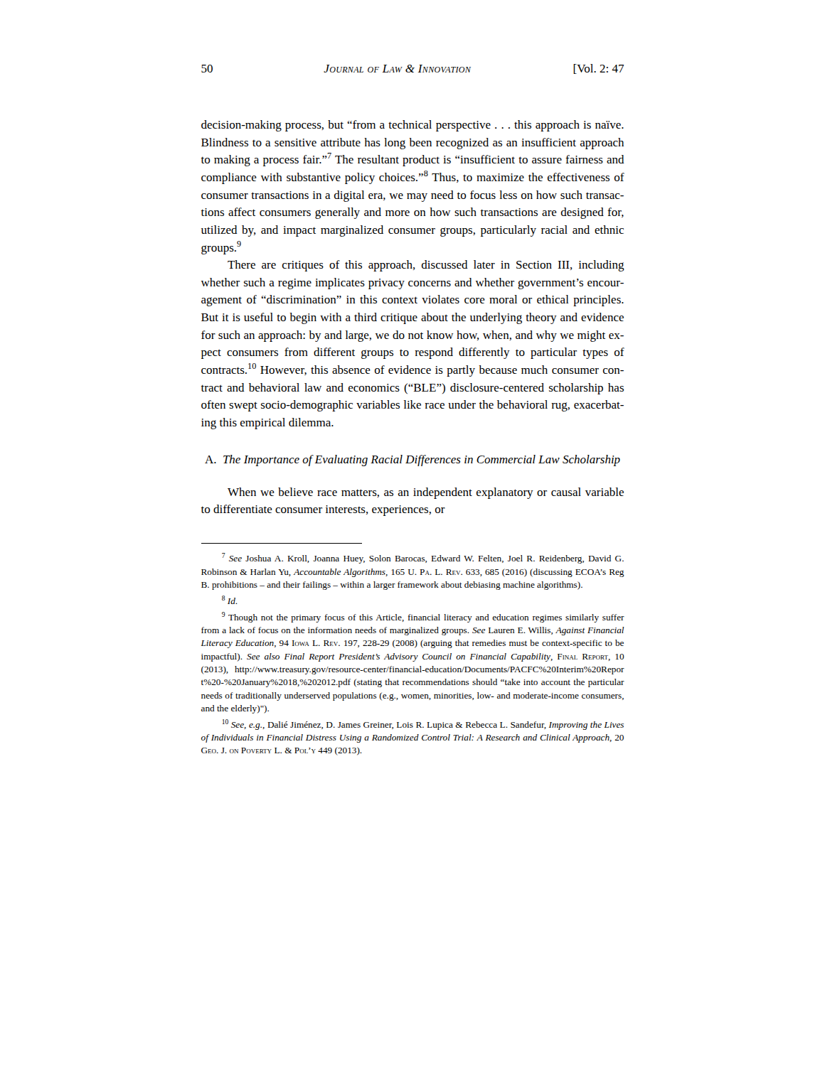50
Journal of Law & Innovation
[Vol. 2: 47
decision-making process, but “from a technical perspective . . . this approach is naïve. Blindness to a sensitive attribute has long been recognized as an insufficient approach to making a process fair.”7 The resultant product is “insufficient to assure fairness and compliance with substantive policy choices.”8 Thus, to maximize the effectiveness of consumer transactions in a digital era, we may need to focus less on how such transactions affect consumers generally and more on how such transactions are designed for, utilized by, and impact marginalized consumer groups, particularly racial and ethnic groups.9
There are critiques of this approach, discussed later in Section III, including whether such a regime implicates privacy concerns and whether government’s encouragement of “discrimination” in this context violates core moral or ethical principles. But it is useful to begin with a third critique about the underlying theory and evidence for such an approach: by and large, we do not know how, when, and why we might expect consumers from different groups to respond differently to particular types of contracts.10 However, this absence of evidence is partly because much consumer contract and behavioral law and economics (“BLE”) disclosure-centered scholarship has often swept socio-demographic variables like race under the behavioral rug, exacerbating this empirical dilemma.
A. The Importance of Evaluating Racial Differences in Commercial Law Scholarship
When we believe race matters, as an independent explanatory or causal variable to differentiate consumer interests, experiences, or
7 See Joshua A. Kroll, Joanna Huey, Solon Barocas, Edward W. Felten, Joel R. Reidenberg, David G. Robinson & Harlan Yu, Accountable Algorithms, 165 U. Pa. L. Rev. 633, 685 (2016) (discussing ECOA’s Reg B. prohibitions – and their failings – within a larger framework about debiasing machine algorithms).
8 Id.
9 Though not the primary focus of this Article, financial literacy and education regimes similarly suffer from a lack of focus on the information needs of marginalized groups. See Lauren E. Willis, Against Financial Literacy Education, 94 Iowa L. Rev. 197, 228-29 (2008) (arguing that remedies must be context-specific to be impactful). See also Final Report President’s Advisory Council on Financial Capability, Final Report, 10 (2013), http://www.treasury.gov/resource-center/financial-education/Documents/PACFC%20Interim%20Report%20-%20January%2018,%202012.pdf (stating that recommendations should “take into account the particular needs of traditionally underserved populations (e.g., women, minorities, low- and moderate-income consumers, and the elderly)").
10 See, e.g., Dalié Jiménez, D. James Greiner, Lois R. Lupica & Rebecca L. Sandefur, Improving the Lives of Individuals in Financial Distress Using a Randomized Control Trial: A Research and Clinical Approach, 20 Geo. J. on Poverty L. & Pol’y 449 (2013).